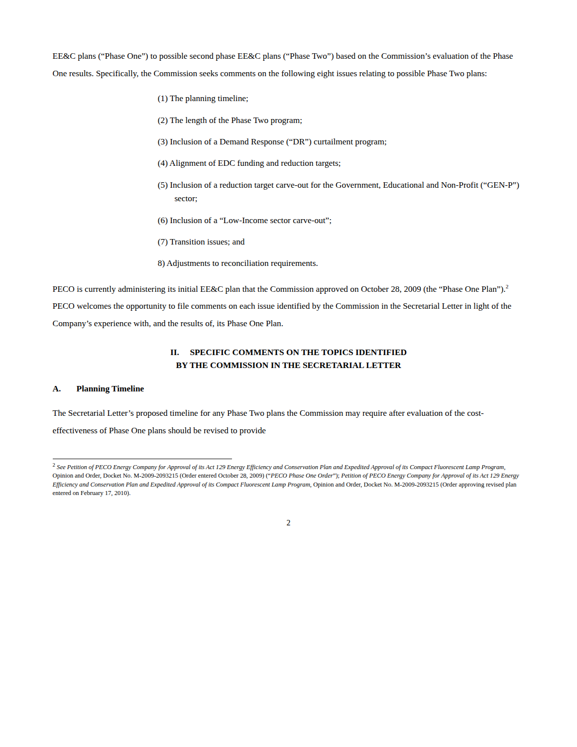EE&C plans (“Phase One”) to possible second phase EE&C plans (“Phase Two”) based on the Commission’s evaluation of the Phase One results. Specifically, the Commission seeks comments on the following eight issues relating to possible Phase Two plans:
(1) The planning timeline;
(2) The length of the Phase Two program;
(3) Inclusion of a Demand Response (“DR”) curtailment program;
(4) Alignment of EDC funding and reduction targets;
(5) Inclusion of a reduction target carve-out for the Government, Educational and Non-Profit (“GEN-P”) sector;
(6) Inclusion of a “Low-Income sector carve-out”;
(7) Transition issues; and
8) Adjustments to reconciliation requirements.
PECO is currently administering its initial EE&C plan that the Commission approved on October 28, 2009 (the “Phase One Plan”).2 PECO welcomes the opportunity to file comments on each issue identified by the Commission in the Secretarial Letter in light of the Company’s experience with, and the results of, its Phase One Plan.
II. SPECIFIC COMMENTS ON THE TOPICS IDENTIFIED
BY THE COMMISSION IN THE SECRETARIAL LETTER
A. Planning Timeline
The Secretarial Letter’s proposed timeline for any Phase Two plans the Commission may require after evaluation of the cost-effectiveness of Phase One plans should be revised to provide
2 See Petition of PECO Energy Company for Approval of its Act 129 Energy Efficiency and Conservation Plan and Expedited Approval of its Compact Fluorescent Lamp Program, Opinion and Order, Docket No. M-2009-2093215 (Order entered October 28, 2009) (“PECO Phase One Order”); Petition of PECO Energy Company for Approval of its Act 129 Energy Efficiency and Conservation Plan and Expedited Approval of its Compact Fluorescent Lamp Program, Opinion and Order, Docket No. M-2009-2093215 (Order approving revised plan entered on February 17, 2010).
2